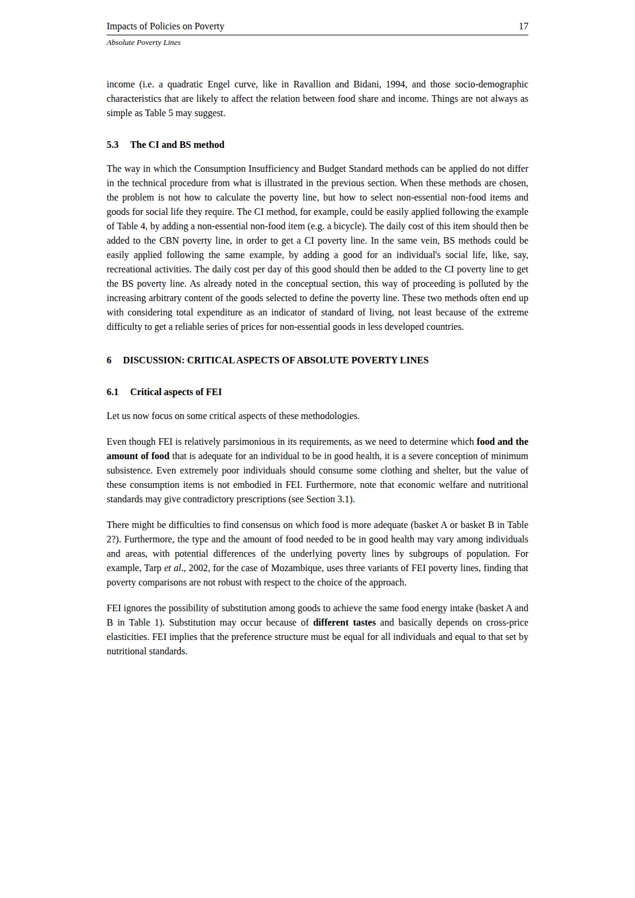Impacts of Policies on Poverty 17
Absolute Poverty Lines
income (i.e. a quadratic Engel curve, like in Ravallion and Bidani, 1994, and those socio-demographic characteristics that are likely to affect the relation between food share and income. Things are not always as simple as Table 5 may suggest.
5.3 The CI and BS method
The way in which the Consumption Insufficiency and Budget Standard methods can be applied do not differ in the technical procedure from what is illustrated in the previous section. When these methods are chosen, the problem is not how to calculate the poverty line, but how to select non-essential non-food items and goods for social life they require. The CI method, for example, could be easily applied following the example of Table 4, by adding a non-essential non-food item (e.g. a bicycle). The daily cost of this item should then be added to the CBN poverty line, in order to get a CI poverty line. In the same vein, BS methods could be easily applied following the same example, by adding a good for an individual's social life, like, say, recreational activities. The daily cost per day of this good should then be added to the CI poverty line to get the BS poverty line. As already noted in the conceptual section, this way of proceeding is polluted by the increasing arbitrary content of the goods selected to define the poverty line. These two methods often end up with considering total expenditure as an indicator of standard of living, not least because of the extreme difficulty to get a reliable series of prices for non-essential goods in less developed countries.
6 DISCUSSION: CRITICAL ASPECTS OF ABSOLUTE POVERTY LINES
6.1 Critical aspects of FEI
Let us now focus on some critical aspects of these methodologies.
Even though FEI is relatively parsimonious in its requirements, as we need to determine which food and the amount of food that is adequate for an individual to be in good health, it is a severe conception of minimum subsistence. Even extremely poor individuals should consume some clothing and shelter, but the value of these consumption items is not embodied in FEI. Furthermore, note that economic welfare and nutritional standards may give contradictory prescriptions (see Section 3.1).
There might be difficulties to find consensus on which food is more adequate (basket A or basket B in Table 2?). Furthermore, the type and the amount of food needed to be in good health may vary among individuals and areas, with potential differences of the underlying poverty lines by subgroups of population. For example, Tarp et al., 2002, for the case of Mozambique, uses three variants of FEI poverty lines, finding that poverty comparisons are not robust with respect to the choice of the approach.
FEI ignores the possibility of substitution among goods to achieve the same food energy intake (basket A and B in Table 1). Substitution may occur because of different tastes and basically depends on cross-price elasticities. FEI implies that the preference structure must be equal for all individuals and equal to that set by nutritional standards.